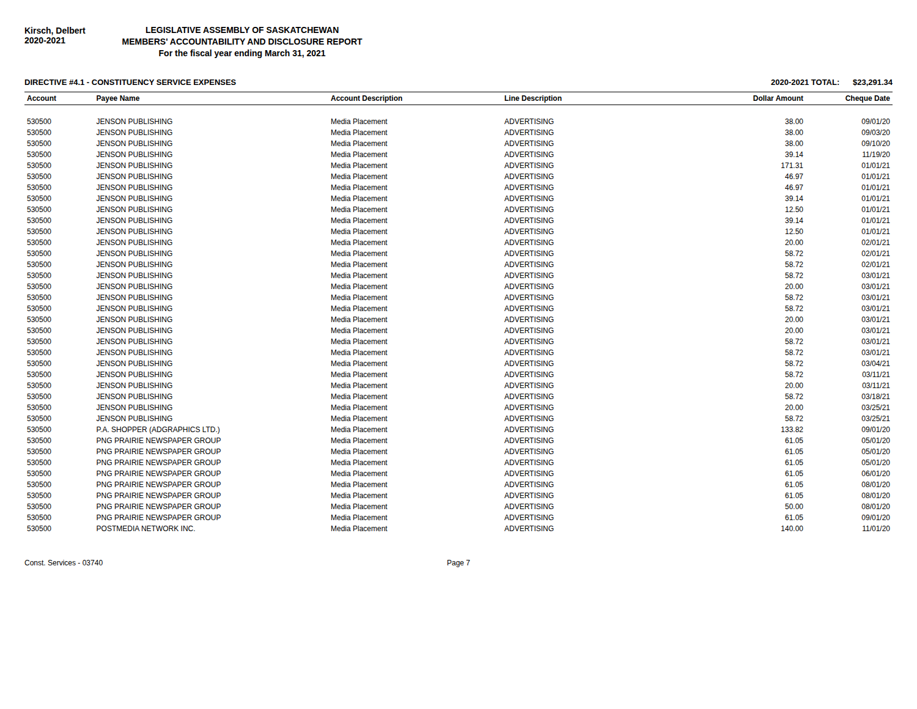Kirsch, Delbert
2020-2021
LEGISLATIVE ASSEMBLY OF SASKATCHEWAN
MEMBERS' ACCOUNTABILITY AND DISCLOSURE REPORT
For the fiscal year ending March 31, 2021
DIRECTIVE #4.1 - CONSTITUENCY SERVICE EXPENSES
2020-2021 TOTAL: $23,291.34
| Account | Payee Name | Account Description | Line Description | Dollar Amount | Cheque Date |
| --- | --- | --- | --- | --- | --- |
| 530500 | JENSON PUBLISHING | Media Placement | ADVERTISING | 38.00 | 09/01/20 |
| 530500 | JENSON PUBLISHING | Media Placement | ADVERTISING | 38.00 | 09/03/20 |
| 530500 | JENSON PUBLISHING | Media Placement | ADVERTISING | 38.00 | 09/10/20 |
| 530500 | JENSON PUBLISHING | Media Placement | ADVERTISING | 39.14 | 11/19/20 |
| 530500 | JENSON PUBLISHING | Media Placement | ADVERTISING | 171.31 | 01/01/21 |
| 530500 | JENSON PUBLISHING | Media Placement | ADVERTISING | 46.97 | 01/01/21 |
| 530500 | JENSON PUBLISHING | Media Placement | ADVERTISING | 46.97 | 01/01/21 |
| 530500 | JENSON PUBLISHING | Media Placement | ADVERTISING | 39.14 | 01/01/21 |
| 530500 | JENSON PUBLISHING | Media Placement | ADVERTISING | 12.50 | 01/01/21 |
| 530500 | JENSON PUBLISHING | Media Placement | ADVERTISING | 39.14 | 01/01/21 |
| 530500 | JENSON PUBLISHING | Media Placement | ADVERTISING | 12.50 | 01/01/21 |
| 530500 | JENSON PUBLISHING | Media Placement | ADVERTISING | 20.00 | 02/01/21 |
| 530500 | JENSON PUBLISHING | Media Placement | ADVERTISING | 58.72 | 02/01/21 |
| 530500 | JENSON PUBLISHING | Media Placement | ADVERTISING | 58.72 | 02/01/21 |
| 530500 | JENSON PUBLISHING | Media Placement | ADVERTISING | 58.72 | 03/01/21 |
| 530500 | JENSON PUBLISHING | Media Placement | ADVERTISING | 20.00 | 03/01/21 |
| 530500 | JENSON PUBLISHING | Media Placement | ADVERTISING | 58.72 | 03/01/21 |
| 530500 | JENSON PUBLISHING | Media Placement | ADVERTISING | 58.72 | 03/01/21 |
| 530500 | JENSON PUBLISHING | Media Placement | ADVERTISING | 20.00 | 03/01/21 |
| 530500 | JENSON PUBLISHING | Media Placement | ADVERTISING | 20.00 | 03/01/21 |
| 530500 | JENSON PUBLISHING | Media Placement | ADVERTISING | 58.72 | 03/01/21 |
| 530500 | JENSON PUBLISHING | Media Placement | ADVERTISING | 58.72 | 03/01/21 |
| 530500 | JENSON PUBLISHING | Media Placement | ADVERTISING | 58.72 | 03/04/21 |
| 530500 | JENSON PUBLISHING | Media Placement | ADVERTISING | 58.72 | 03/11/21 |
| 530500 | JENSON PUBLISHING | Media Placement | ADVERTISING | 20.00 | 03/11/21 |
| 530500 | JENSON PUBLISHING | Media Placement | ADVERTISING | 58.72 | 03/18/21 |
| 530500 | JENSON PUBLISHING | Media Placement | ADVERTISING | 20.00 | 03/25/21 |
| 530500 | JENSON PUBLISHING | Media Placement | ADVERTISING | 58.72 | 03/25/21 |
| 530500 | P.A. SHOPPER (ADGRAPHICS LTD.) | Media Placement | ADVERTISING | 133.82 | 09/01/20 |
| 530500 | PNG PRAIRIE NEWSPAPER GROUP | Media Placement | ADVERTISING | 61.05 | 05/01/20 |
| 530500 | PNG PRAIRIE NEWSPAPER GROUP | Media Placement | ADVERTISING | 61.05 | 05/01/20 |
| 530500 | PNG PRAIRIE NEWSPAPER GROUP | Media Placement | ADVERTISING | 61.05 | 05/01/20 |
| 530500 | PNG PRAIRIE NEWSPAPER GROUP | Media Placement | ADVERTISING | 61.05 | 06/01/20 |
| 530500 | PNG PRAIRIE NEWSPAPER GROUP | Media Placement | ADVERTISING | 61.05 | 08/01/20 |
| 530500 | PNG PRAIRIE NEWSPAPER GROUP | Media Placement | ADVERTISING | 61.05 | 08/01/20 |
| 530500 | PNG PRAIRIE NEWSPAPER GROUP | Media Placement | ADVERTISING | 50.00 | 08/01/20 |
| 530500 | PNG PRAIRIE NEWSPAPER GROUP | Media Placement | ADVERTISING | 61.05 | 09/01/20 |
| 530500 | POSTMEDIA NETWORK INC. | Media Placement | ADVERTISING | 140.00 | 11/01/20 |
Const. Services - 03740
Page 7